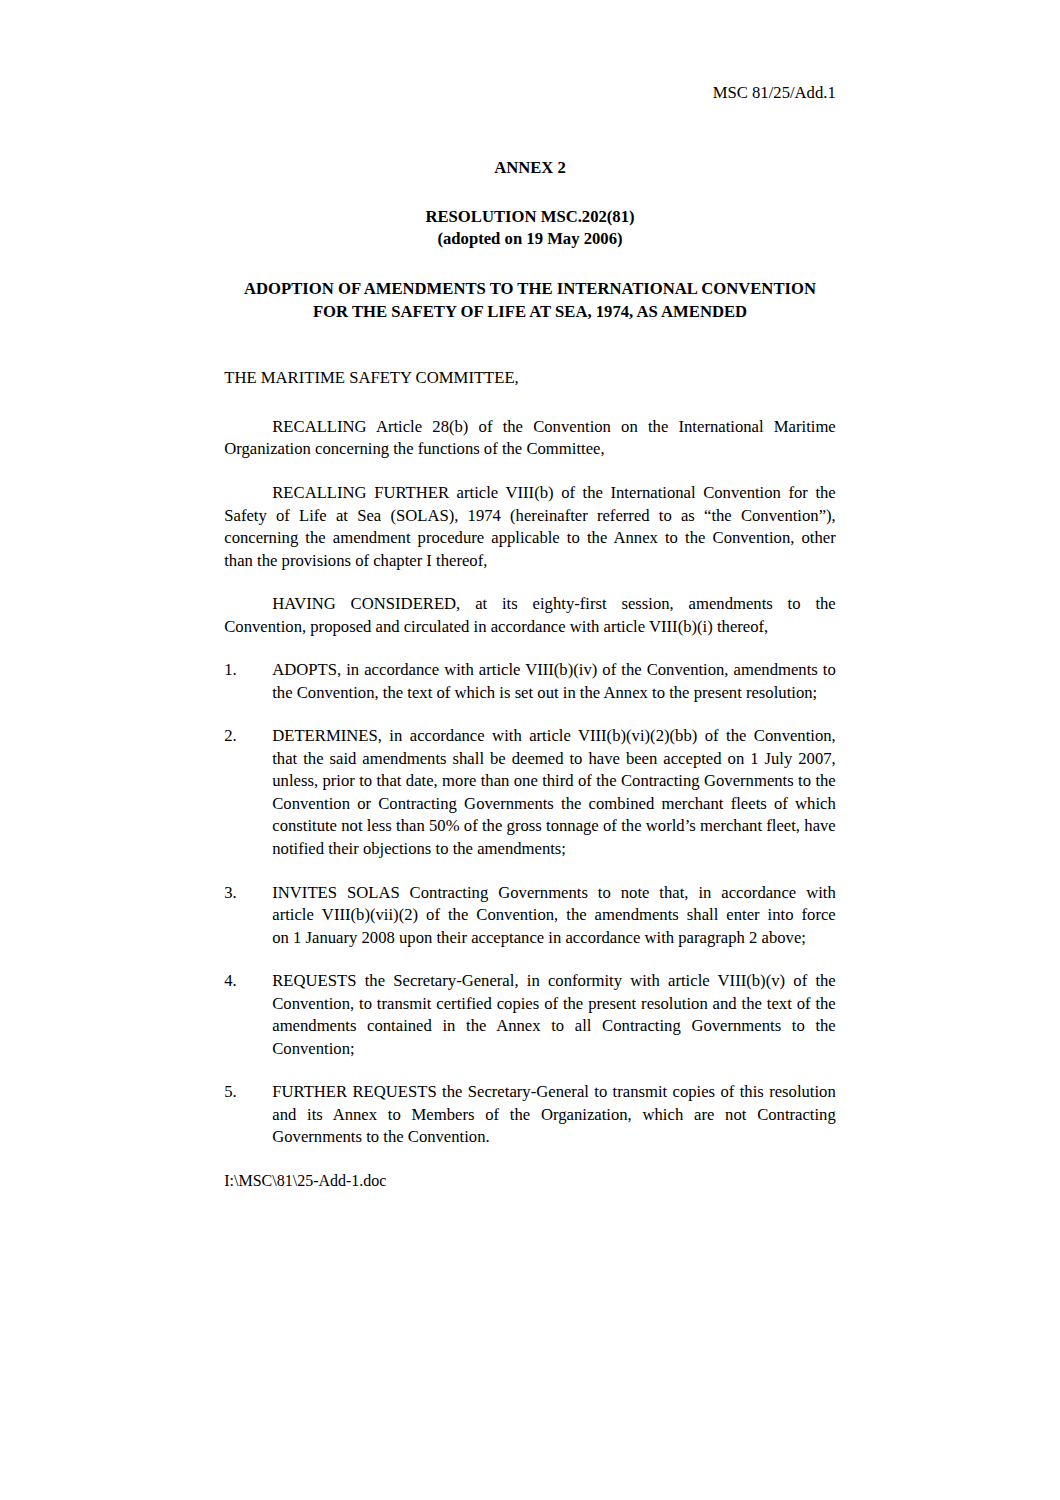MSC 81/25/Add.1
ANNEX 2
RESOLUTION MSC.202(81)
(adopted on 19 May 2006)
ADOPTION OF AMENDMENTS TO THE INTERNATIONAL CONVENTION
FOR THE SAFETY OF LIFE AT SEA, 1974, AS AMENDED
THE MARITIME SAFETY COMMITTEE,
RECALLING Article 28(b) of the Convention on the International Maritime Organization concerning the functions of the Committee,
RECALLING FURTHER article VIII(b) of the International Convention for the Safety of Life at Sea (SOLAS), 1974 (hereinafter referred to as “the Convention”), concerning the amendment procedure applicable to the Annex to the Convention, other than the provisions of chapter I thereof,
HAVING CONSIDERED, at its eighty-first session, amendments to the Convention, proposed and circulated in accordance with article VIII(b)(i) thereof,
1. ADOPTS, in accordance with article VIII(b)(iv) of the Convention, amendments to the Convention, the text of which is set out in the Annex to the present resolution;
2. DETERMINES, in accordance with article VIII(b)(vi)(2)(bb) of the Convention, that the said amendments shall be deemed to have been accepted on 1 July 2007, unless, prior to that date, more than one third of the Contracting Governments to the Convention or Contracting Governments the combined merchant fleets of which constitute not less than 50% of the gross tonnage of the world’s merchant fleet, have notified their objections to the amendments;
3. INVITES SOLAS Contracting Governments to note that, in accordance with article VIII(b)(vii)(2) of the Convention, the amendments shall enter into force on 1 January 2008 upon their acceptance in accordance with paragraph 2 above;
4. REQUESTS the Secretary-General, in conformity with article VIII(b)(v) of the Convention, to transmit certified copies of the present resolution and the text of the amendments contained in the Annex to all Contracting Governments to the Convention;
5. FURTHER REQUESTS the Secretary-General to transmit copies of this resolution and its Annex to Members of the Organization, which are not Contracting Governments to the Convention.
I:\MSC\81\25-Add-1.doc